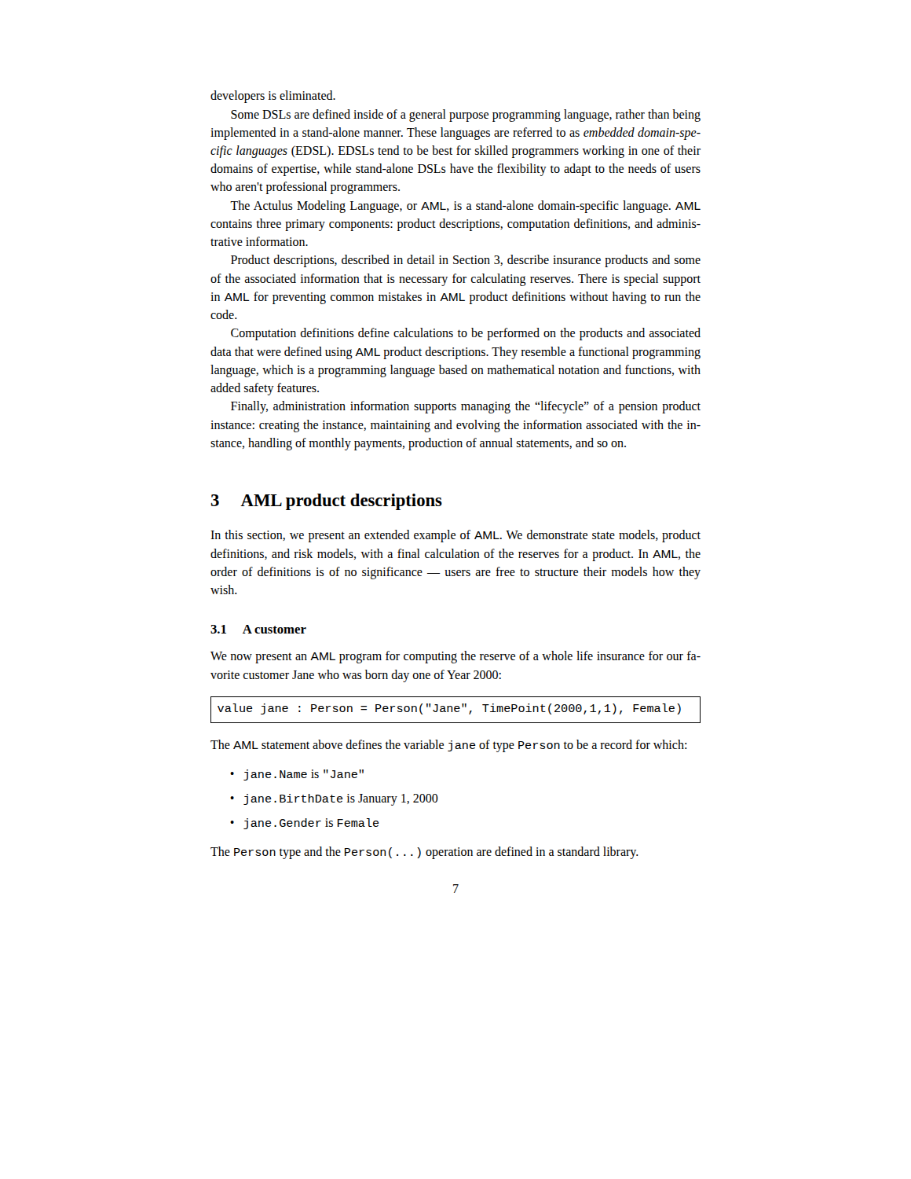developers is eliminated.
Some DSLs are defined inside of a general purpose programming language, rather than being implemented in a stand-alone manner. These languages are referred to as embedded domain-specific languages (EDSL). EDSLs tend to be best for skilled programmers working in one of their domains of expertise, while stand-alone DSLs have the flexibility to adapt to the needs of users who aren't professional programmers.
The Actulus Modeling Language, or AML, is a stand-alone domain-specific language. AML contains three primary components: product descriptions, computation definitions, and administrative information.
Product descriptions, described in detail in Section 3, describe insurance products and some of the associated information that is necessary for calculating reserves. There is special support in AML for preventing common mistakes in AML product definitions without having to run the code.
Computation definitions define calculations to be performed on the products and associated data that were defined using AML product descriptions. They resemble a functional programming language, which is a programming language based on mathematical notation and functions, with added safety features.
Finally, administration information supports managing the “lifecycle” of a pension product instance: creating the instance, maintaining and evolving the information associated with the instance, handling of monthly payments, production of annual statements, and so on.
3 AML product descriptions
In this section, we present an extended example of AML. We demonstrate state models, product definitions, and risk models, with a final calculation of the reserves for a product. In AML, the order of definitions is of no significance — users are free to structure their models how they wish.
3.1 A customer
We now present an AML program for computing the reserve of a whole life insurance for our favorite customer Jane who was born day one of Year 2000:
value jane : Person = Person("Jane", TimePoint(2000,1,1), Female)
The AML statement above defines the variable jane of type Person to be a record for which:
jane.Name is "Jane"
jane.BirthDate is January 1, 2000
jane.Gender is Female
The Person type and the Person(...) operation are defined in a standard library.
7